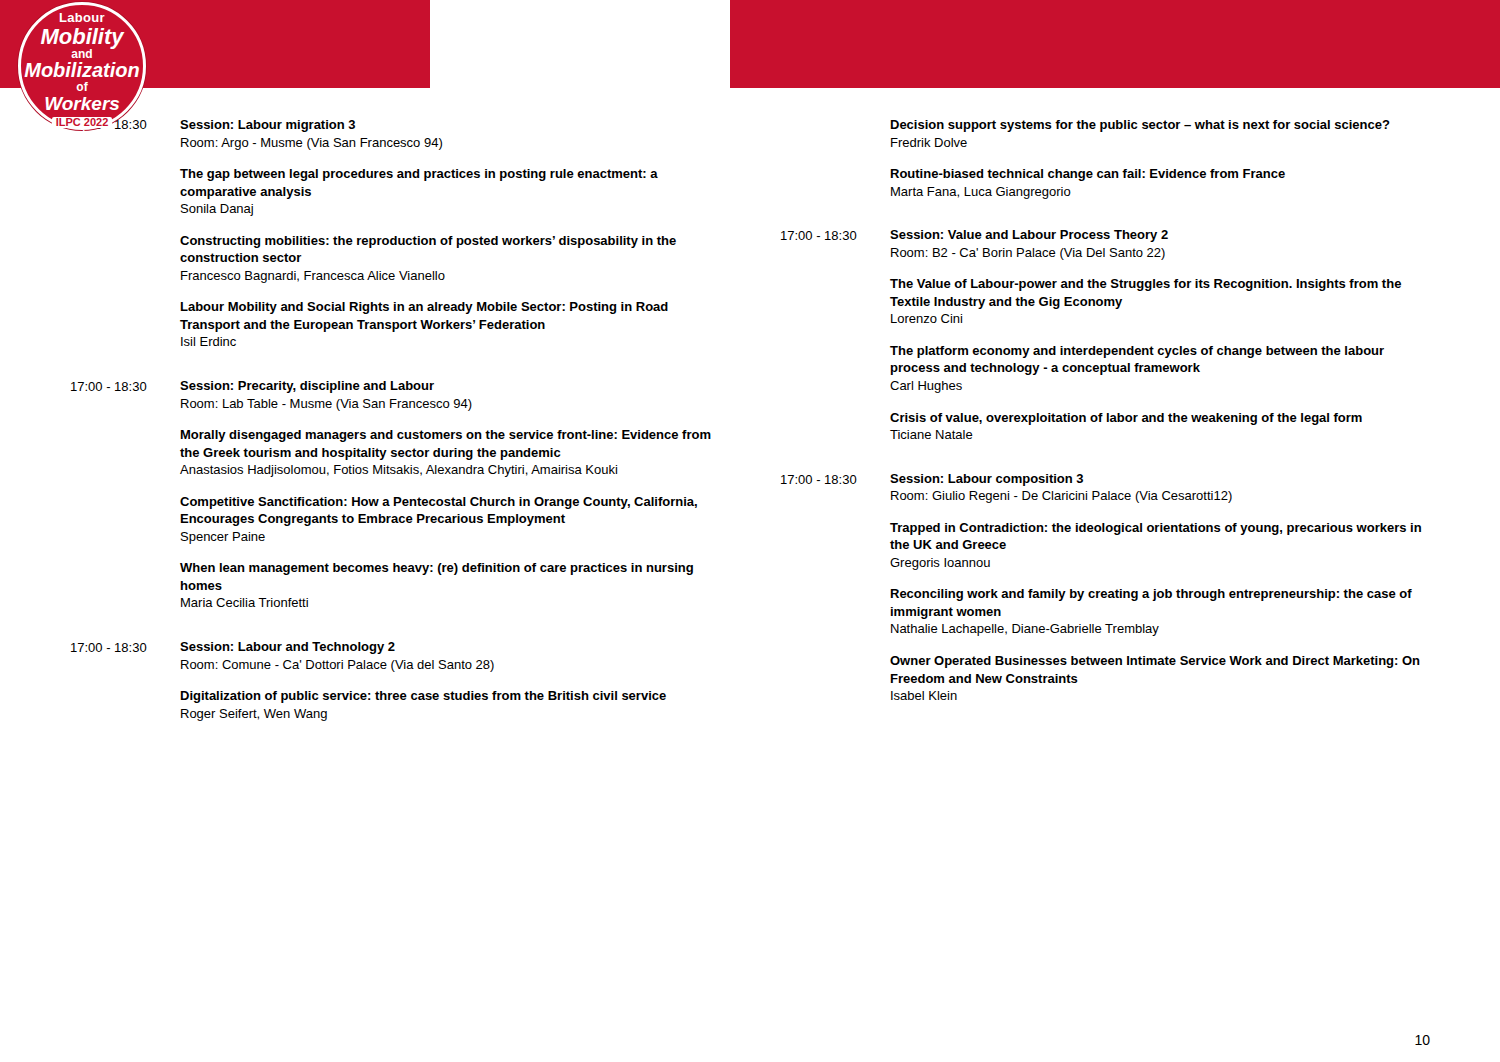Labour
Mobility
and
Mobilization
of
Workers
ILPC 2022
· Padua ·
17:00 - 18:30
Session: Labour migration 3
Room: Argo - Musme (Via San Francesco 94)
The gap between legal procedures and practices in posting rule enactment: a comparative analysis Sonila Danaj
Constructing mobilities: the reproduction of posted workers’ disposability in the construction sector Francesco Bagnardi, Francesca Alice Vianello
Labour Mobility and Social Rights in an already Mobile Sector: Posting in Road Transport and the European Transport Workers’ Federation Isil Erdinc
17:00 - 18:30
Session: Precarity, discipline and Labour
Room: Lab Table - Musme (Via San Francesco 94)
Morally disengaged managers and customers on the service front-line: Evidence from the Greek tourism and hospitality sector during the pandemic Anastasios Hadjisolomou, Fotios Mitsakis, Alexandra Chytiri, Amairisa Kouki
Competitive Sanctification: How a Pentecostal Church in Orange County, California, Encourages Congregants to Embrace Precarious Employment Spencer Paine
When lean management becomes heavy: (re) definition of care practices in nursing homes Maria Cecilia Trionfetti
17:00 - 18:30
Session: Labour and Technology 2
Room: Comune - Ca' Dottori Palace (Via del Santo 28)
Digitalization of public service: three case studies from the British civil service Roger Seifert, Wen Wang
Decision support systems for the public sector – what is next for social science? Fredrik Dolve
Routine-biased technical change can fail: Evidence from France Marta Fana, Luca Giangregorio
17:00 - 18:30
Session: Value and Labour Process Theory 2
Room: B2 - Ca' Borin Palace (Via Del Santo 22)
The Value of Labour-power and the Struggles for its Recognition. Insights from the Textile Industry and the Gig Economy Lorenzo Cini
The platform economy and interdependent cycles of change between the labour process and technology - a conceptual framework Carl Hughes
Crisis of value, overexploitation of labor and the weakening of the legal form Ticiane Natale
17:00 - 18:30
Session: Labour composition 3
Room: Giulio Regeni - De Claricini Palace (Via Cesarotti12)
Trapped in Contradiction: the ideological orientations of young, precarious workers in the UK and Greece Gregoris Ioannou
Reconciling work and family by creating a job through entrepreneurship: the case of immigrant women Nathalie Lachapelle, Diane-Gabrielle Tremblay
Owner Operated Businesses between Intimate Service Work and Direct Marketing: On Freedom and New Constraints Isabel Klein
10